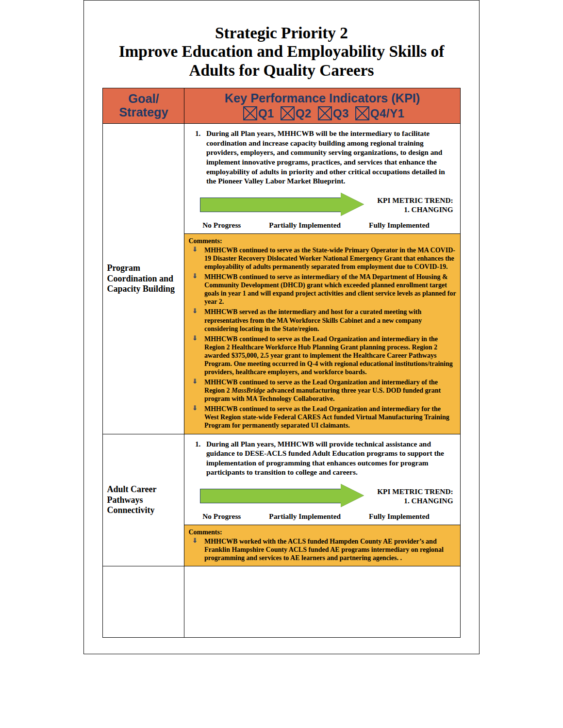Strategic Priority 2
Improve Education and Employability Skills of
Adults for Quality Careers
| Goal/ Strategy | Key Performance Indicators (KPI) Q1 Q2 Q3 Q4/Y1 |
| --- | --- |
| Program Coordination and Capacity Building | During all Plan years, MHHCWB will be the intermediary to facilitate coordination and increase capacity building among regional training providers, employers, and community serving organizations, to design and implement innovative programs, practices, and services that enhance the employability of adults in priority and other critical occupations detailed in the Pioneer Valley Labor Market Blueprint. KPI METRIC TREND: 1. CHANGING No Progress Partially Implemented Fully Implemented Comments: MHHCWB continued to serve as the State-wide Primary Operator in the MA COVID-19 Disaster Recovery Dislocated Worker National Emergency Grant that enhances the employability of adults permanently separated from employment due to COVID-19. MHHCWB continued to serve as intermediary of the MA Department of Housing & Community Development (DHCD) grant which exceeded planned enrollment target goals in year 1 and will expand project activities and client service levels as planned for year 2. MHHCWB served as the intermediary and host for a curated meeting with representatives from the MA Workforce Skills Cabinet and a new company considering locating in the State/region. MHHCWB continued to serve as the Lead Organization and intermediary in the Region 2 Healthcare Workforce Hub Planning Grant planning process. Region 2 awarded $375,000, 2.5 year grant to implement the Healthcare Career Pathways Program. One meeting occurred in Q-4 with regional educational institutions/training providers, healthcare employers, and workforce boards. MHHCWB continued to serve as the Lead Organization and intermediary of the Region 2 MassBridge advanced manufacturing three year U.S. DOD funded grant program with MA Technology Collaborative. MHHCWB continued to serve as the Lead Organization and intermediary for the West Region state-wide Federal CARES Act funded Virtual Manufacturing Training Program for permanently separated UI claimants. |
| Adult Career Pathways Connectivity | During all Plan years, MHHCWB will provide technical assistance and guidance to DESE-ACLS funded Adult Education programs to support the implementation of programming that enhances outcomes for program participants to transition to college and careers. KPI METRIC TREND: 1. CHANGING No Progress Partially Implemented Fully Implemented Comments: MHHCWB worked with the ACLS funded Hampden County AE provider’s and Franklin Hampshire County ACLS funded AE programs intermediary on regional programming and services to AE learners and partnering agencies. . |